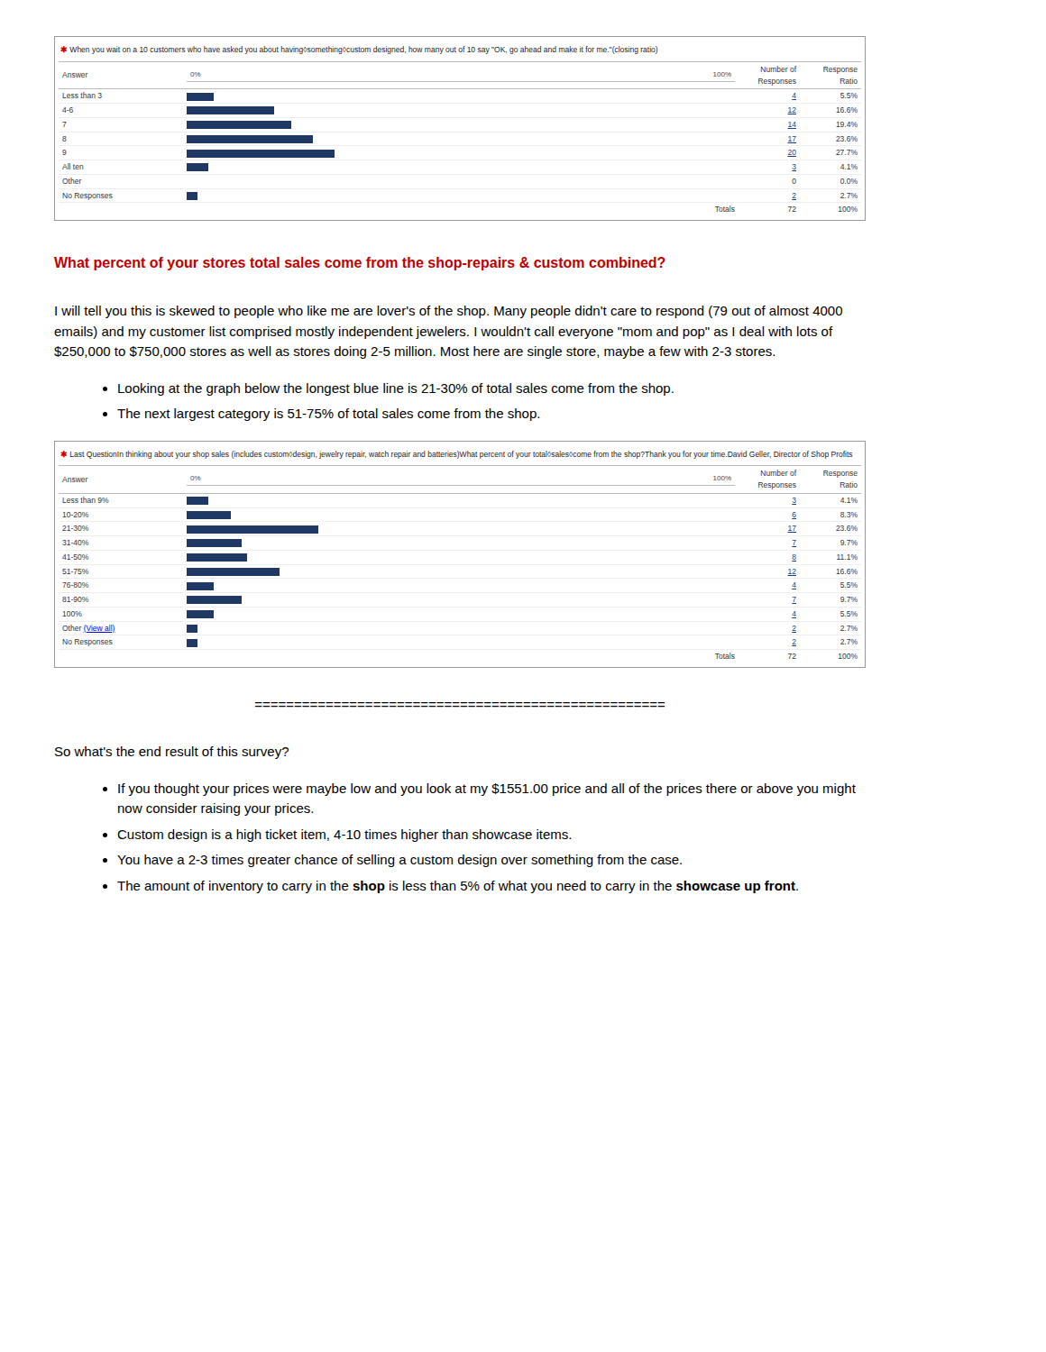| ✱ When you wait on a 10 customers who have asked you about having◊something◊custom designed, how many out of 10 say "OK, go ahead and make it for me."(closing ratio) |
| Answer | 0% 100% | Number of Responses | Response Ratio |
| Less than 3 | | 4 | 5.5% |
| 4-6 | | 12 | 16.6% |
| 7 | | 14 | 19.4% |
| 8 | | 17 | 23.6% |
| 9 | | 20 | 27.7% |
| All ten | | 3 | 4.1% |
| Other | | 0 | 0.0% |
| No Responses | | 2 | 2.7% |
| | Totals | 72 | 100% |
What percent of your stores total sales come from the shop-repairs & custom combined?
I will tell you this is skewed to people who like me are lover's of the shop. Many people didn't care to respond (79 out of almost 4000 emails) and my customer list comprised mostly independent jewelers. I wouldn't call everyone "mom and pop" as I deal with lots of $250,000 to $750,000 stores as well as stores doing 2-5 million. Most here are single store, maybe a few with 2-3 stores.
Looking at the graph below the longest blue line is 21-30% of total sales come from the shop.
The next largest category is 51-75% of total sales come from the shop.
| ✱ Last QuestionIn thinking about your shop sales (includes custom◊design, jewelry repair, watch repair and batteries)What percent of your total◊sales◊come from the shop?Thank you for your time.David Geller, Director of Shop Profits |
| Answer | 0% 100% | Number of Responses | Response Ratio |
| Less than 9% | | 3 | 4.1% |
| 10-20% | | 6 | 8.3% |
| 21-30% | | 17 | 23.6% |
| 31-40% | | 7 | 9.7% |
| 41-50% | | 8 | 11.1% |
| 51-75% | | 12 | 16.6% |
| 76-80% | | 4 | 5.5% |
| 81-90% | | 7 | 9.7% |
| 100% | | 4 | 5.5% |
| Other (View all) | | 2 | 2.7% |
| No Responses | | 2 | 2.7% |
| | Totals | 72 | 100% |
====================================================
So what's the end result of this survey?
If you thought your prices were maybe low and you look at my $1551.00 price and all of the prices there or above you might now consider raising your prices.
Custom design is a high ticket item, 4-10 times higher than showcase items.
You have a 2-3 times greater chance of selling a custom design over something from the case.
The amount of inventory to carry in the shop is less than 5% of what you need to carry in the showcase up front.